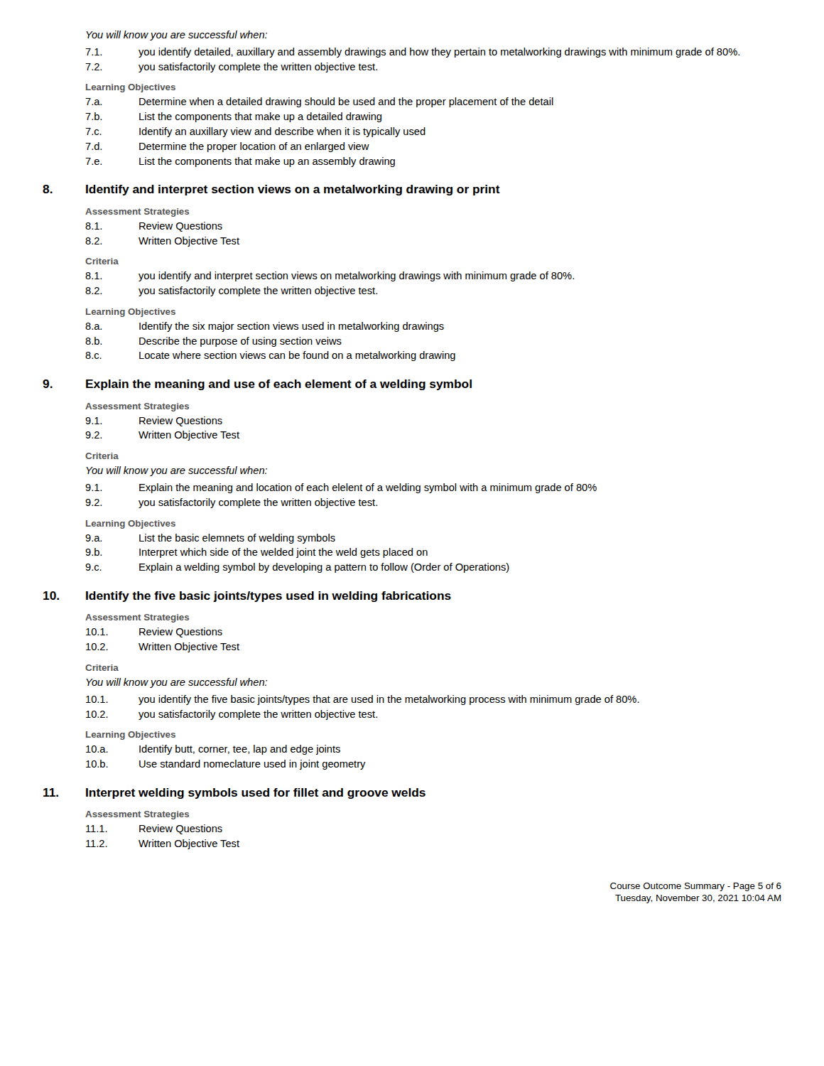You will know you are successful when:
7.1. you identify detailed, auxillary and assembly drawings and how they pertain to metalworking drawings with minimum grade of 80%.
7.2. you satisfactorily complete the written objective test.
Learning Objectives
7.a. Determine when a detailed drawing should be used and the proper placement of the detail
7.b. List the components that make up a detailed drawing
7.c. Identify an auxillary view and describe when it is typically used
7.d. Determine the proper location of an enlarged view
7.e. List the components that make up an assembly drawing
8. Identify and interpret section views on a metalworking drawing or print
Assessment Strategies
8.1. Review Questions
8.2. Written Objective Test
Criteria
8.1. you identify and interpret section views on metalworking drawings with minimum grade of 80%.
8.2. you satisfactorily complete the written objective test.
Learning Objectives
8.a. Identify the six major section views used in metalworking drawings
8.b. Describe the purpose of using section veiws
8.c. Locate where section views can be found on a metalworking drawing
9. Explain the meaning and use of each element of a welding symbol
Assessment Strategies
9.1. Review Questions
9.2. Written Objective Test
Criteria
You will know you are successful when:
9.1. Explain the meaning and location of each elelent of a welding symbol with a minimum grade of 80%
9.2. you satisfactorily complete the written objective test.
Learning Objectives
9.a. List the basic elemnets of welding symbols
9.b. Interpret which side of the welded joint the weld gets placed on
9.c. Explain a welding symbol by developing a pattern to follow (Order of Operations)
10. Identify the five basic joints/types used in welding fabrications
Assessment Strategies
10.1. Review Questions
10.2. Written Objective Test
Criteria
You will know you are successful when:
10.1. you identify the five basic joints/types that are used in the metalworking process with minimum grade of 80%.
10.2. you satisfactorily complete the written objective test.
Learning Objectives
10.a. Identify butt, corner, tee, lap and edge joints
10.b. Use standard nomeclature used in joint geometry
11. Interpret welding symbols used for fillet and groove welds
Assessment Strategies
11.1. Review Questions
11.2. Written Objective Test
Course Outcome Summary - Page 5 of 6
Tuesday, November 30, 2021 10:04 AM